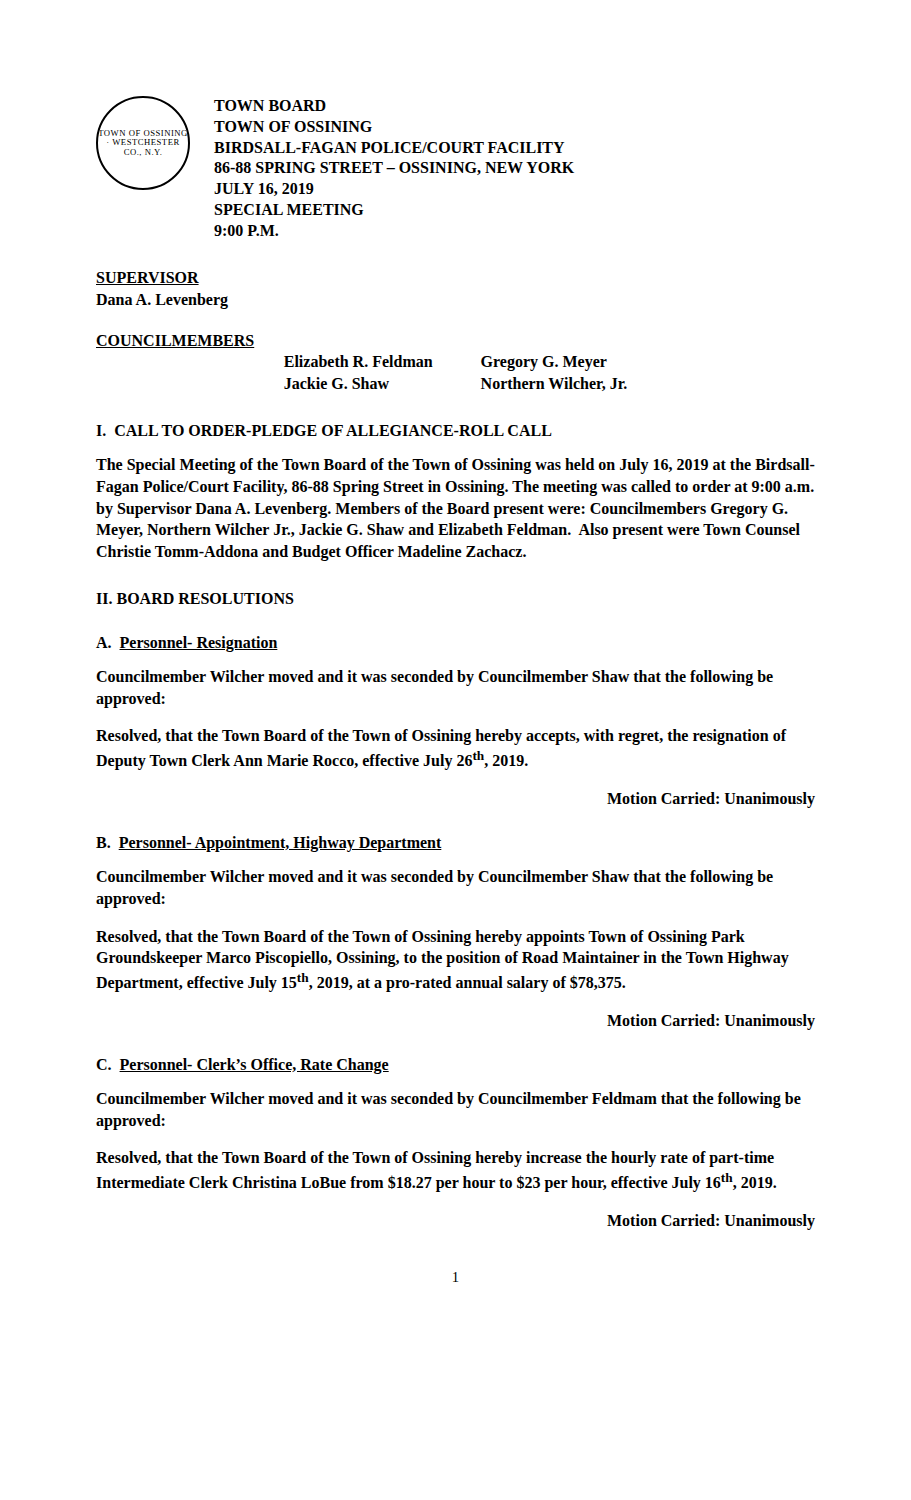TOWN OF OSSINING · WESTCHESTER CO., N.Y.
TOWN BOARD
TOWN OF OSSINING
BIRDSALL-FAGAN POLICE/COURT FACILITY
86-88 SPRING STREET – OSSINING, NEW YORK
JULY 16, 2019
SPECIAL MEETING
9:00 P.M.
Supervisor
Dana A. Levenberg
Councilmembers
Elizabeth R. Feldman
Jackie G. Shaw
Gregory G. Meyer
Northern Wilcher, Jr.
I. CALL TO ORDER-PLEDGE OF ALLEGIANCE-ROLL CALL
The Special Meeting of the Town Board of the Town of Ossining was held on July 16, 2019 at the Birdsall-Fagan Police/Court Facility, 86-88 Spring Street in Ossining. The meeting was called to order at 9:00 a.m. by Supervisor Dana A. Levenberg. Members of the Board present were: Councilmembers Gregory G. Meyer, Northern Wilcher Jr., Jackie G. Shaw and Elizabeth Feldman. Also present were Town Counsel Christie Tomm-Addona and Budget Officer Madeline Zachacz.
II. BOARD RESOLUTIONS
A. Personnel- Resignation
Councilmember Wilcher moved and it was seconded by Councilmember Shaw that the following be approved:
Resolved, that the Town Board of the Town of Ossining hereby accepts, with regret, the resignation of Deputy Town Clerk Ann Marie Rocco, effective July 26th, 2019.
Motion Carried: Unanimously
B. Personnel- Appointment, Highway Department
Councilmember Wilcher moved and it was seconded by Councilmember Shaw that the following be approved:
Resolved, that the Town Board of the Town of Ossining hereby appoints Town of Ossining Park Groundskeeper Marco Piscopiello, Ossining, to the position of Road Maintainer in the Town Highway Department, effective July 15th, 2019, at a pro-rated annual salary of $78,375.
Motion Carried: Unanimously
C. Personnel- Clerk’s Office, Rate Change
Councilmember Wilcher moved and it was seconded by Councilmember Feldmam that the following be approved:
Resolved, that the Town Board of the Town of Ossining hereby increase the hourly rate of part-time Intermediate Clerk Christina LoBue from $18.27 per hour to $23 per hour, effective July 16th, 2019.
Motion Carried: Unanimously
1